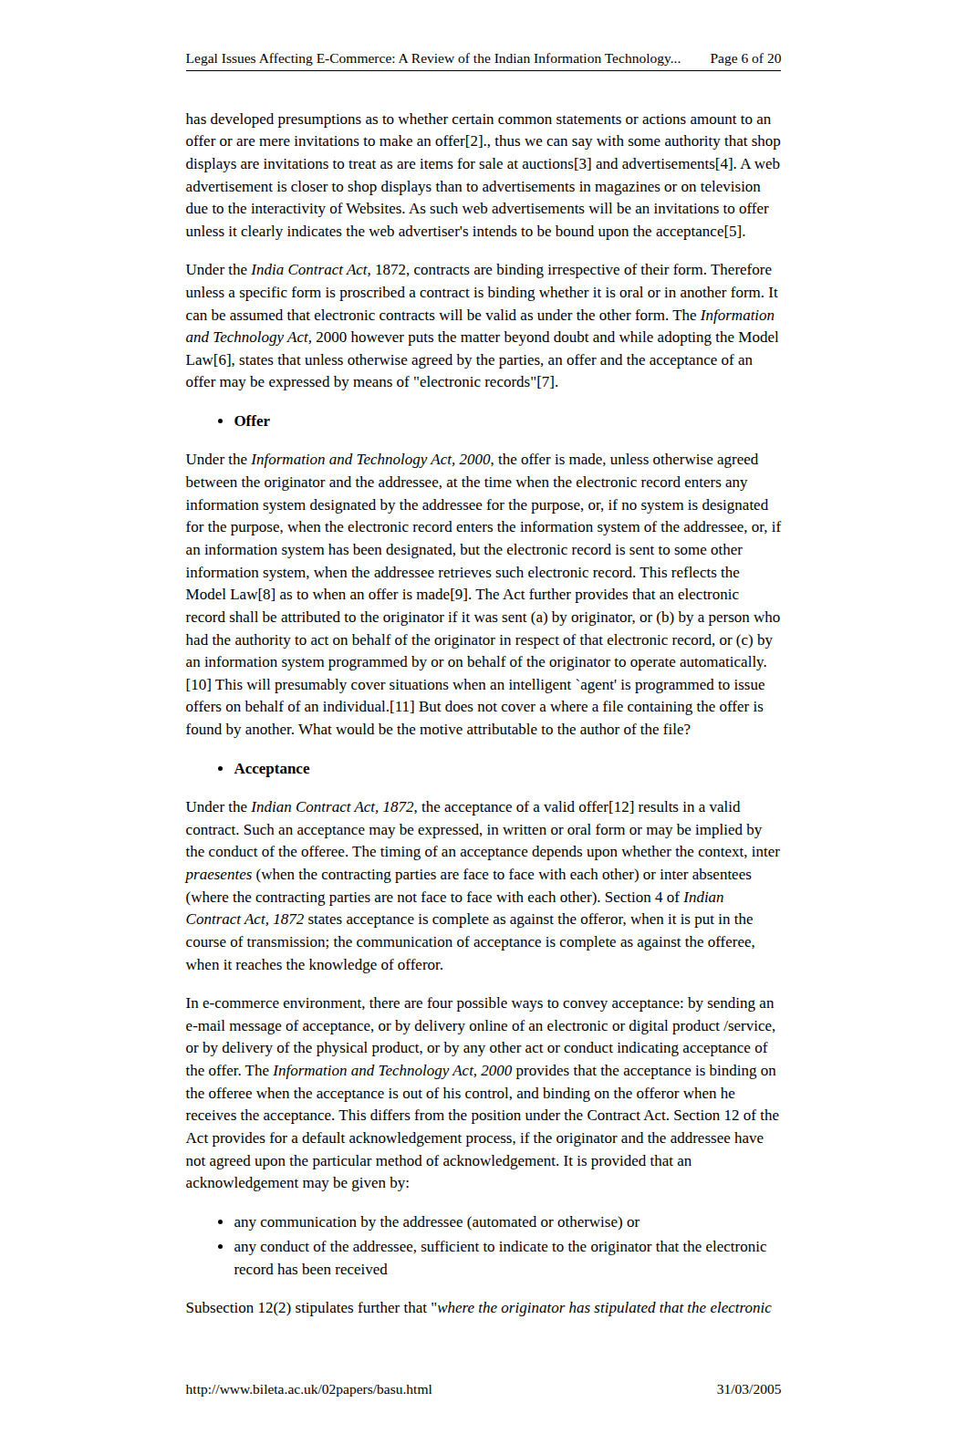Legal Issues Affecting E-Commerce: A Review of the Indian Information Technology...
Page 6 of 20
has developed presumptions as to whether certain common statements or actions amount to an offer or are mere invitations to make an offer[2]., thus we can say with some authority that shop displays are invitations to treat as are items for sale at auctions[3] and advertisements[4]. A web advertisement is closer to shop displays than to advertisements in magazines or on television due to the interactivity of Websites. As such web advertisements will be an invitations to offer unless it clearly indicates the web advertiser's intends to be bound upon the acceptance[5].
Under the India Contract Act, 1872, contracts are binding irrespective of their form. Therefore unless a specific form is proscribed a contract is binding whether it is oral or in another form. It can be assumed that electronic contracts will be valid as under the other form. The Information and Technology Act, 2000 however puts the matter beyond doubt and while adopting the Model Law[6], states that unless otherwise agreed by the parties, an offer and the acceptance of an offer may be expressed by means of "electronic records"[7].
Offer
Under the Information and Technology Act, 2000, the offer is made, unless otherwise agreed between the originator and the addressee, at the time when the electronic record enters any information system designated by the addressee for the purpose, or, if no system is designated for the purpose, when the electronic record enters the information system of the addressee, or, if an information system has been designated, but the electronic record is sent to some other information system, when the addressee retrieves such electronic record. This reflects the Model Law[8] as to when an offer is made[9]. The Act further provides that an electronic record shall be attributed to the originator if it was sent (a) by originator, or (b) by a person who had the authority to act on behalf of the originator in respect of that electronic record, or (c) by an information system programmed by or on behalf of the originator to operate automatically.[10] This will presumably cover situations when an intelligent `agent' is programmed to issue offers on behalf of an individual.[11] But does not cover a where a file containing the offer is found by another. What would be the motive attributable to the author of the file?
Acceptance
Under the Indian Contract Act, 1872, the acceptance of a valid offer[12] results in a valid contract. Such an acceptance may be expressed, in written or oral form or may be implied by the conduct of the offeree. The timing of an acceptance depends upon whether the context, inter praesentes (when the contracting parties are face to face with each other) or inter absentees (where the contracting parties are not face to face with each other). Section 4 of Indian Contract Act, 1872 states acceptance is complete as against the offeror, when it is put in the course of transmission; the communication of acceptance is complete as against the offeree, when it reaches the knowledge of offeror.
In e-commerce environment, there are four possible ways to convey acceptance: by sending an e-mail message of acceptance, or by delivery online of an electronic or digital product /service, or by delivery of the physical product, or by any other act or conduct indicating acceptance of the offer. The Information and Technology Act, 2000 provides that the acceptance is binding on the offeree when the acceptance is out of his control, and binding on the offeror when he receives the acceptance. This differs from the position under the Contract Act. Section 12 of the Act provides for a default acknowledgement process, if the originator and the addressee have not agreed upon the particular method of acknowledgement. It is provided that an acknowledgement may be given by:
any communication by the addressee (automated or otherwise) or
any conduct of the addressee, sufficient to indicate to the originator that the electronic record has been received
Subsection 12(2) stipulates further that "where the originator has stipulated that the electronic
http://www.bileta.ac.uk/02papers/basu.html
31/03/2005